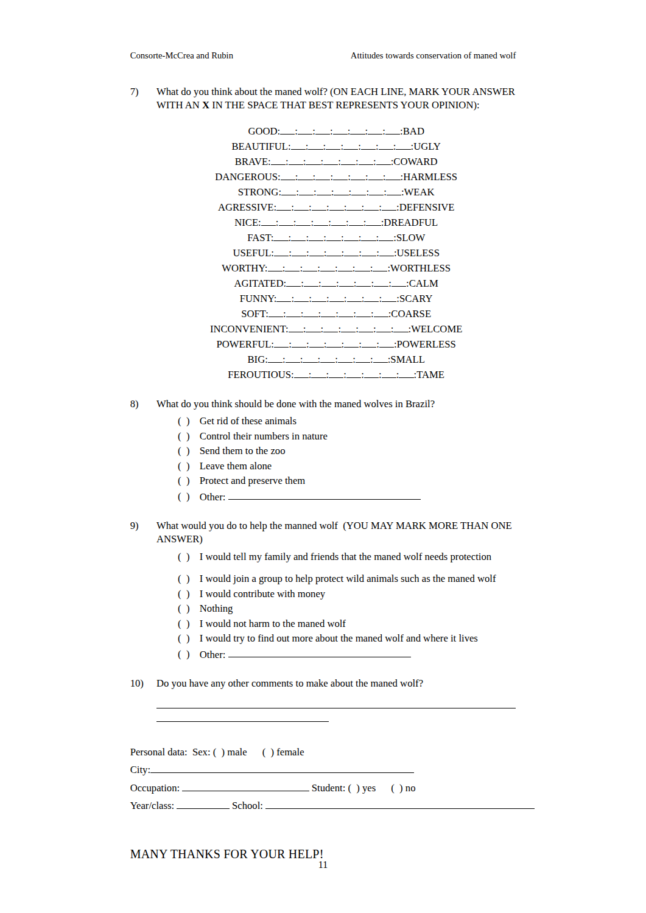Consorte-McCrea and Rubin
Attitudes towards conservation of maned wolf
7) What do you think about the maned wolf? (ON EACH LINE, MARK YOUR ANSWER WITH AN X IN THE SPACE THAT BEST REPRESENTS YOUR OPINION):
GOOD: : : : : : : :BAD
BEAUTIFUL: : : : : : : :UGLY
BRAVE: : : : : : : :COWARD
DANGEROUS: : : : : : : :HARMLESS
STRONG: : : : : : : :WEAK
AGRESSIVE: : : : : : : :DEFENSIVE
NICE: : : : : : : :DREADFUL
FAST: : : : : : : :SLOW
USEFUL: : : : : : : :USELESS
WORTHY: : : : : : : :WORTHLESS
AGITATED: : : : : : : :CALM
FUNNY: : : : : : : :SCARY
SOFT: : : : : : : :COARSE
INCONVENIENT: : : : : : : :WELCOME
POWERFUL: : : : : : : :POWERLESS
BIG: : : : : : : :SMALL
FEROUTIOUS: : : : : : : :TAME
8) What do you think should be done with the maned wolves in Brazil?
( ) Get rid of these animals
( ) Control their numbers in nature
( ) Send them to the zoo
( ) Leave them alone
( ) Protect and preserve them
( ) Other:
9) What would you do to help the manned wolf (YOU MAY MARK MORE THAN ONE ANSWER)
( ) I would tell my family and friends that the maned wolf needs protection
( ) I would join a group to help protect wild animals such as the maned wolf
( ) I would contribute with money
( ) Nothing
( ) I would not harm to the maned wolf
( ) I would try to find out more about the maned wolf and where it lives
( ) Other:
10) Do you have any other comments to make about the maned wolf?
Personal data: Sex: ( ) male ( ) female
City:
Occupation: Student: ( ) yes ( ) no
Year/class: School:
MANY THANKS FOR YOUR HELP!
11